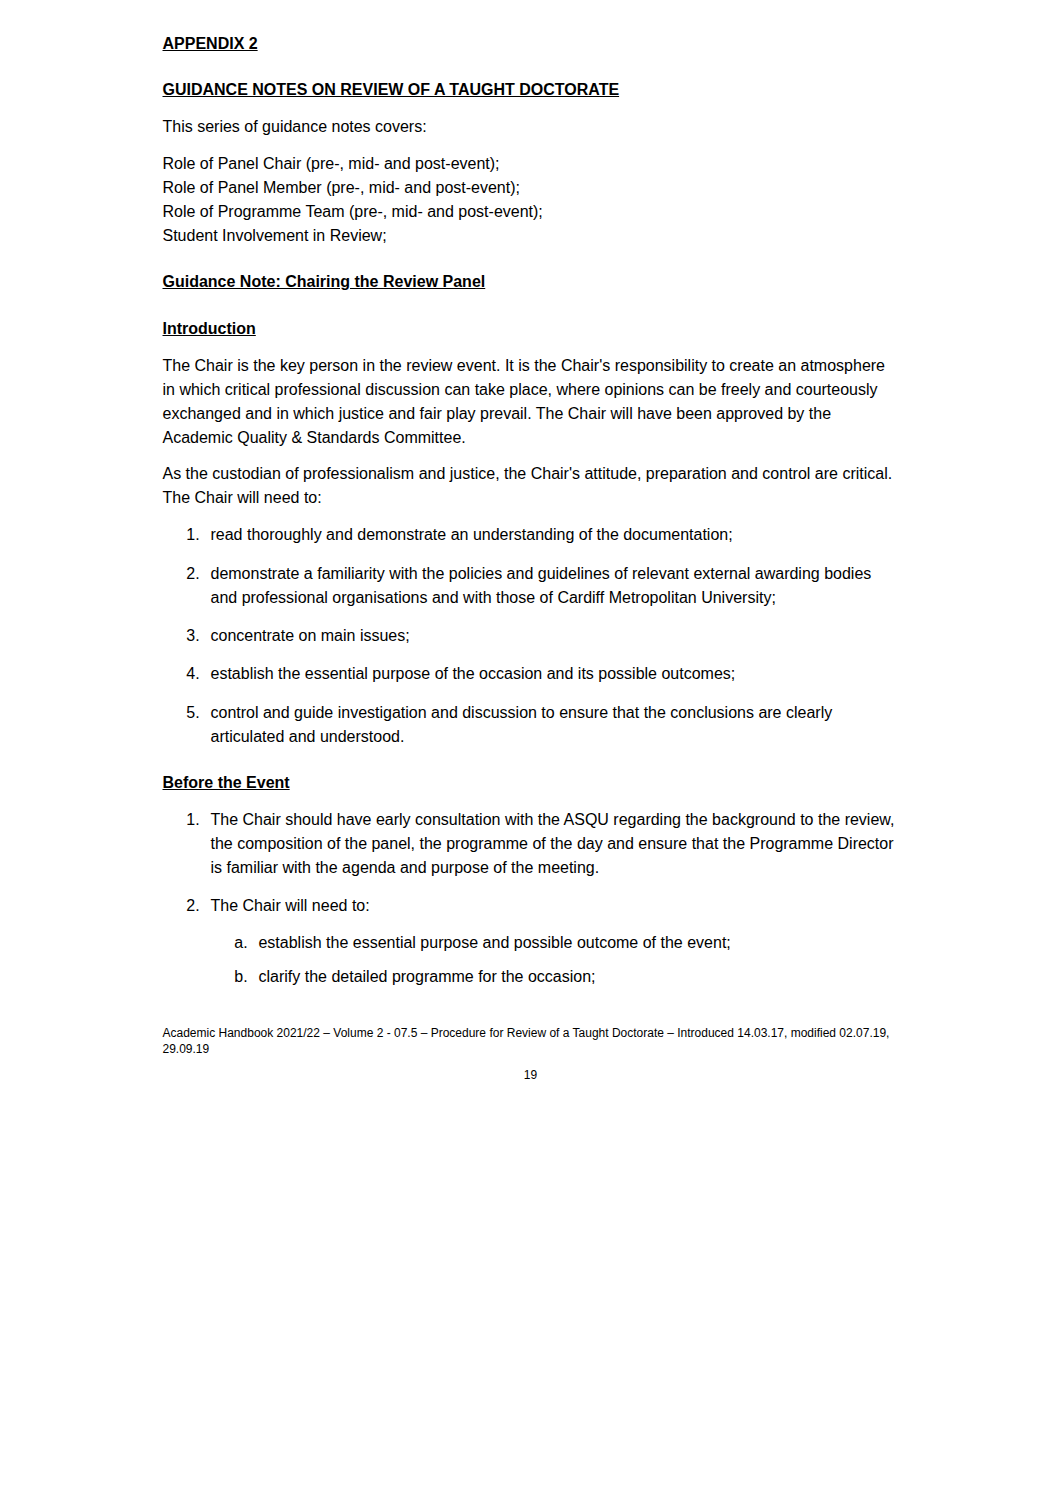APPENDIX 2
GUIDANCE NOTES ON REVIEW OF A TAUGHT DOCTORATE
This series of guidance notes covers:
Role of Panel Chair (pre-, mid- and post-event);
Role of Panel Member (pre-, mid- and post-event);
Role of Programme Team (pre-, mid- and post-event);
Student Involvement in Review;
Guidance Note: Chairing the Review Panel
Introduction
The Chair is the key person in the review event. It is the Chair's responsibility to create an atmosphere in which critical professional discussion can take place, where opinions can be freely and courteously exchanged and in which justice and fair play prevail. The Chair will have been approved by the Academic Quality & Standards Committee.
As the custodian of professionalism and justice, the Chair's attitude, preparation and control are critical. The Chair will need to:
read thoroughly and demonstrate an understanding of the documentation;
demonstrate a familiarity with the policies and guidelines of relevant external awarding bodies and professional organisations and with those of Cardiff Metropolitan University;
concentrate on main issues;
establish the essential purpose of the occasion and its possible outcomes;
control and guide investigation and discussion to ensure that the conclusions are clearly articulated and understood.
Before the Event
The Chair should have early consultation with the ASQU regarding the background to the review, the composition of the panel, the programme of the day and ensure that the Programme Director is familiar with the agenda and purpose of the meeting.
The Chair will need to:
establish the essential purpose and possible outcome of the event;
clarify the detailed programme for the occasion;
Academic Handbook 2021/22 – Volume 2 - 07.5 – Procedure for Review of a Taught Doctorate – Introduced 14.03.17, modified 02.07.19, 29.09.19
19